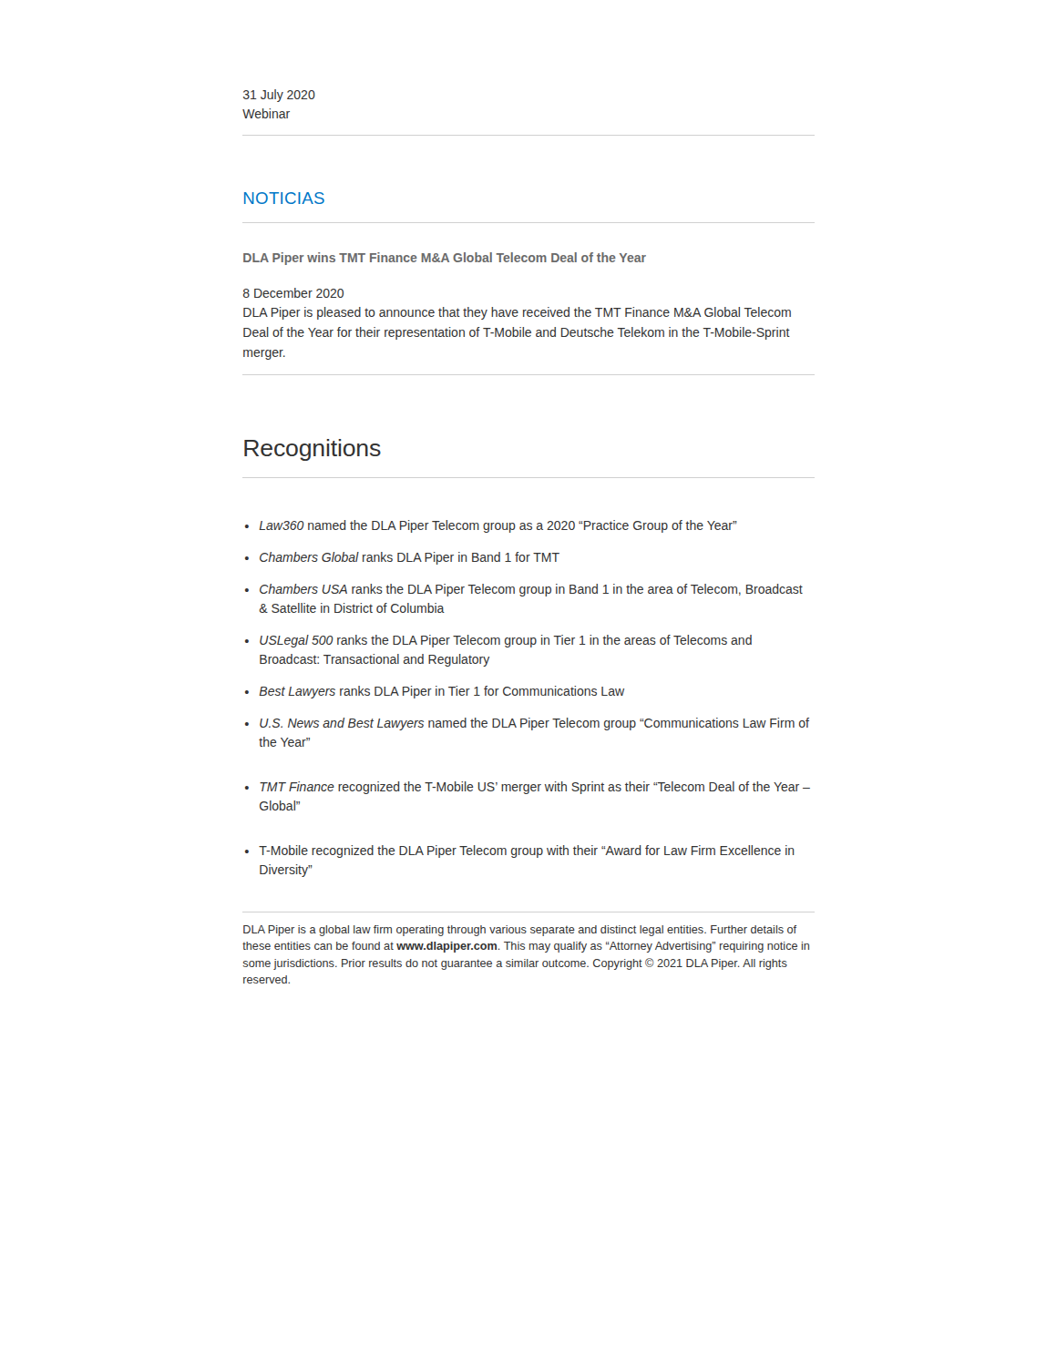31 July 2020
Webinar
NOTICIAS
DLA Piper wins TMT Finance M&A Global Telecom Deal of the Year
8 December 2020
DLA Piper is pleased to announce that they have received the TMT Finance M&A Global Telecom Deal of the Year for their representation of T-Mobile and Deutsche Telekom in the T-Mobile-Sprint merger.
Recognitions
Law360 named the DLA Piper Telecom group as a 2020 “Practice Group of the Year”
Chambers Global ranks DLA Piper in Band 1 for TMT
Chambers USA ranks the DLA Piper Telecom group in Band 1 in the area of Telecom, Broadcast & Satellite in District of Columbia
USLegal 500 ranks the DLA Piper Telecom group in Tier 1 in the areas of Telecoms and Broadcast: Transactional and Regulatory
Best Lawyers ranks DLA Piper in Tier 1 for Communications Law
U.S. News and Best Lawyers named the DLA Piper Telecom group “Communications Law Firm of the Year”
TMT Finance recognized the T-Mobile US’ merger with Sprint as their “Telecom Deal of the Year – Global”
T-Mobile recognized the DLA Piper Telecom group with their “Award for Law Firm Excellence in Diversity”
DLA Piper is a global law firm operating through various separate and distinct legal entities. Further details of these entities can be found at www.dlapiper.com. This may qualify as “Attorney Advertising” requiring notice in some jurisdictions. Prior results do not guarantee a similar outcome. Copyright © 2021 DLA Piper. All rights reserved.